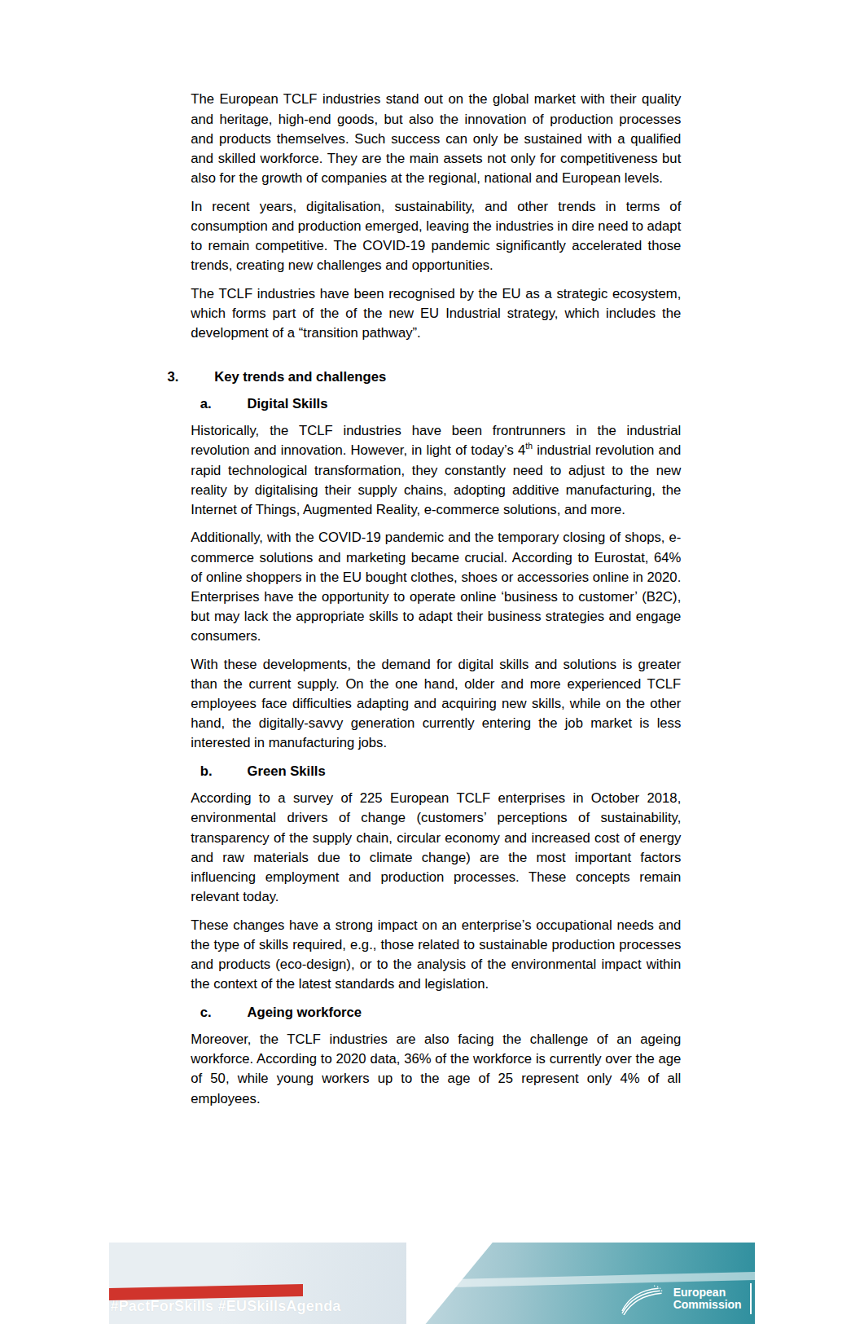The European TCLF industries stand out on the global market with their quality and heritage, high-end goods, but also the innovation of production processes and products themselves. Such success can only be sustained with a qualified and skilled workforce. They are the main assets not only for competitiveness but also for the growth of companies at the regional, national and European levels.
In recent years, digitalisation, sustainability, and other trends in terms of consumption and production emerged, leaving the industries in dire need to adapt to remain competitive. The COVID-19 pandemic significantly accelerated those trends, creating new challenges and opportunities.
The TCLF industries have been recognised by the EU as a strategic ecosystem, which forms part of the of the new EU Industrial strategy, which includes the development of a “transition pathway”.
3. Key trends and challenges
a. Digital Skills
Historically, the TCLF industries have been frontrunners in the industrial revolution and innovation. However, in light of today’s 4th industrial revolution and rapid technological transformation, they constantly need to adjust to the new reality by digitalising their supply chains, adopting additive manufacturing, the Internet of Things, Augmented Reality, e-commerce solutions, and more.
Additionally, with the COVID-19 pandemic and the temporary closing of shops, e-commerce solutions and marketing became crucial. According to Eurostat, 64% of online shoppers in the EU bought clothes, shoes or accessories online in 2020. Enterprises have the opportunity to operate online ‘business to customer’ (B2C), but may lack the appropriate skills to adapt their business strategies and engage consumers.
With these developments, the demand for digital skills and solutions is greater than the current supply. On the one hand, older and more experienced TCLF employees face difficulties adapting and acquiring new skills, while on the other hand, the digitally-savvy generation currently entering the job market is less interested in manufacturing jobs.
b. Green Skills
According to a survey of 225 European TCLF enterprises in October 2018, environmental drivers of change (customers’ perceptions of sustainability, transparency of the supply chain, circular economy and increased cost of energy and raw materials due to climate change) are the most important factors influencing employment and production processes. These concepts remain relevant today.
These changes have a strong impact on an enterprise’s occupational needs and the type of skills required, e.g., those related to sustainable production processes and products (eco-design), or to the analysis of the environmental impact within the context of the latest standards and legislation.
c. Ageing workforce
Moreover, the TCLF industries are also facing the challenge of an ageing workforce. According to 2020 data, 36% of the workforce is currently over the age of 50, while young workers up to the age of 25 represent only 4% of all employees.
#PactForSkills #EUSkillsAgenda
European
Commission